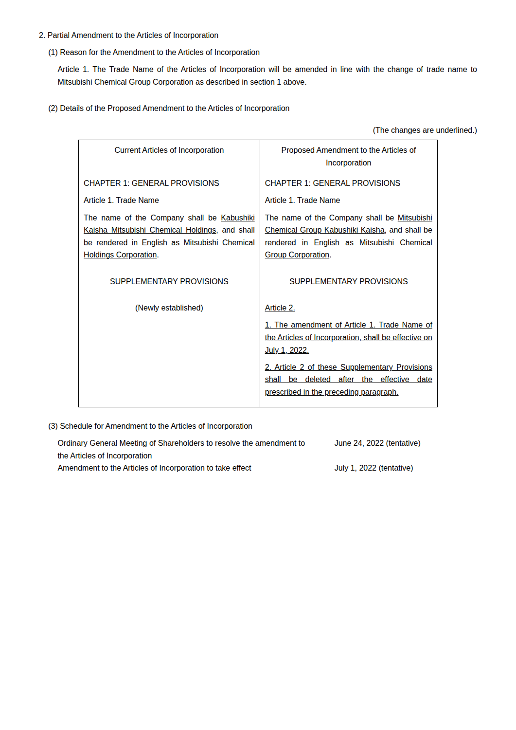2. Partial Amendment to the Articles of Incorporation
(1) Reason for the Amendment to the Articles of Incorporation
Article 1. The Trade Name of the Articles of Incorporation will be amended in line with the change of trade name to Mitsubishi Chemical Group Corporation as described in section 1 above.
(2) Details of the Proposed Amendment to the Articles of Incorporation
(The changes are underlined.)
| Current Articles of Incorporation | Proposed Amendment to the Articles of Incorporation |
| --- | --- |
| CHAPTER 1: GENERAL PROVISIONS Article 1. Trade Name The name of the Company shall be Kabushiki Kaisha Mitsubishi Chemical Holdings , and shall be rendered in English as Mitsubishi Chemical Holdings Corporation . SUPPLEMENTARY PROVISIONS (Newly established) | CHAPTER 1: GENERAL PROVISIONS Article 1. Trade Name The name of the Company shall be Mitsubishi Chemical Group Kabushiki Kaisha , and shall be rendered in English as Mitsubishi Chemical Group Corporation . SUPPLEMENTARY PROVISIONS Article 2. 1. The amendment of Article 1. Trade Name of the Articles of Incorporation, shall be effective on July 1, 2022. 2. Article 2 of these Supplementary Provisions shall be deleted after the effective date prescribed in the preceding paragraph. |
(3) Schedule for Amendment to the Articles of Incorporation
Ordinary General Meeting of Shareholders to resolve the amendment to the Articles of Incorporation
June 24, 2022 (tentative)
Amendment to the Articles of Incorporation to take effect
July 1, 2022 (tentative)